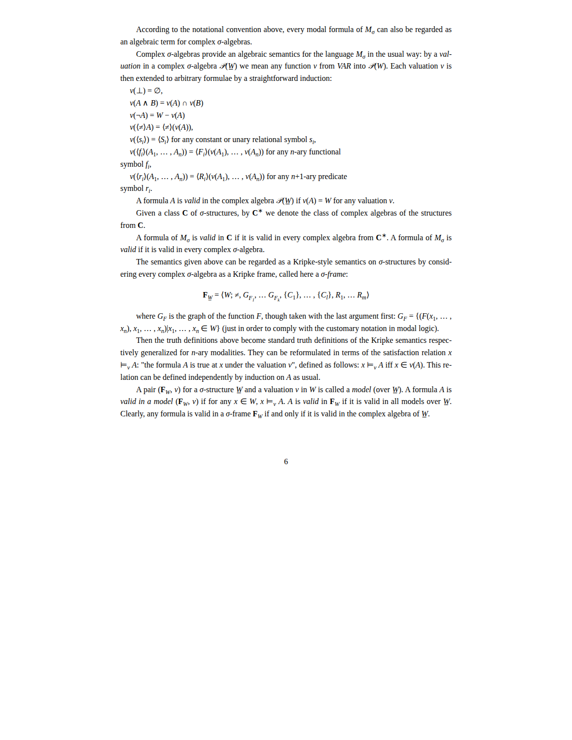According to the notational convention above, every modal formula of Mσ can also be regarded as an algebraic term for complex σ-algebras.
Complex σ-algebras provide an algebraic semantics for the language Mσ in the usual way: by a valuation in a complex σ-algebra 𝒫(W̲) we mean any function v from VAR into 𝒫(W). Each valuation v is then extended to arbitrary formulae by a straightforward induction:
v(⊥) = ∅,
v(A ∧ B) = v(A) ∩ v(B)
v(¬A) = W − v(A)
v(⟨≠⟩A) = ⟨≠⟩(v(A)),
v(⟨si⟩) = ⟨Si⟩ for any constant or unary relational symbol si,
v(⟨fi⟩(A1, … , An)) = ⟨Fi⟩(v(A1), … , v(An)) for any n-ary functional
symbol fi,
v(⟨ri⟩(A1, … , An)) = ⟨Ri⟩(v(A1), … , v(An)) for any n+1-ary predicate
symbol ri.
A formula A is valid in the complex algebra 𝒫(W̲) if v(A) = W for any valuation v.
Given a class C of σ-structures, by C∗ we denote the class of complex algebras of the structures from C.
A formula of Mσ is valid in C if it is valid in every complex algebra from C∗. A formula of Mσ is valid if it is valid in every complex σ-algebra.
The semantics given above can be regarded as a Kripke-style semantics on σ-structures by considering every complex σ-algebra as a Kripke frame, called here a σ-frame:
FW̲ = ⟨W; ≠, GF1, … GFk, {C1}, … , {Cl}, R1, … Rm⟩
where GF is the graph of the function F, though taken with the last argument first: GF = {(F(x1, … , xn), x1, … , xn)|x1, … , xn ∈ W} (just in order to comply with the customary notation in modal logic).
Then the truth definitions above become standard truth definitions of the Kripke semantics respectively generalized for n-ary modalities. They can be reformulated in terms of the satisfaction relation x ⊨v A: "the formula A is true at x under the valuation v", defined as follows: x ⊨v A iff x ∈ v(A). This relation can be defined independently by induction on A as usual.
A pair (FW, v) for a σ-structure W̲ and a valuation v in W is called a model (over W̲). A formula A is valid in a model (FW, v) if for any x ∈ W, x ⊨v A. A is valid in FW if it is valid in all models over W̲. Clearly, any formula is valid in a σ-frame FW if and only if it is valid in the complex algebra of W̲.
6